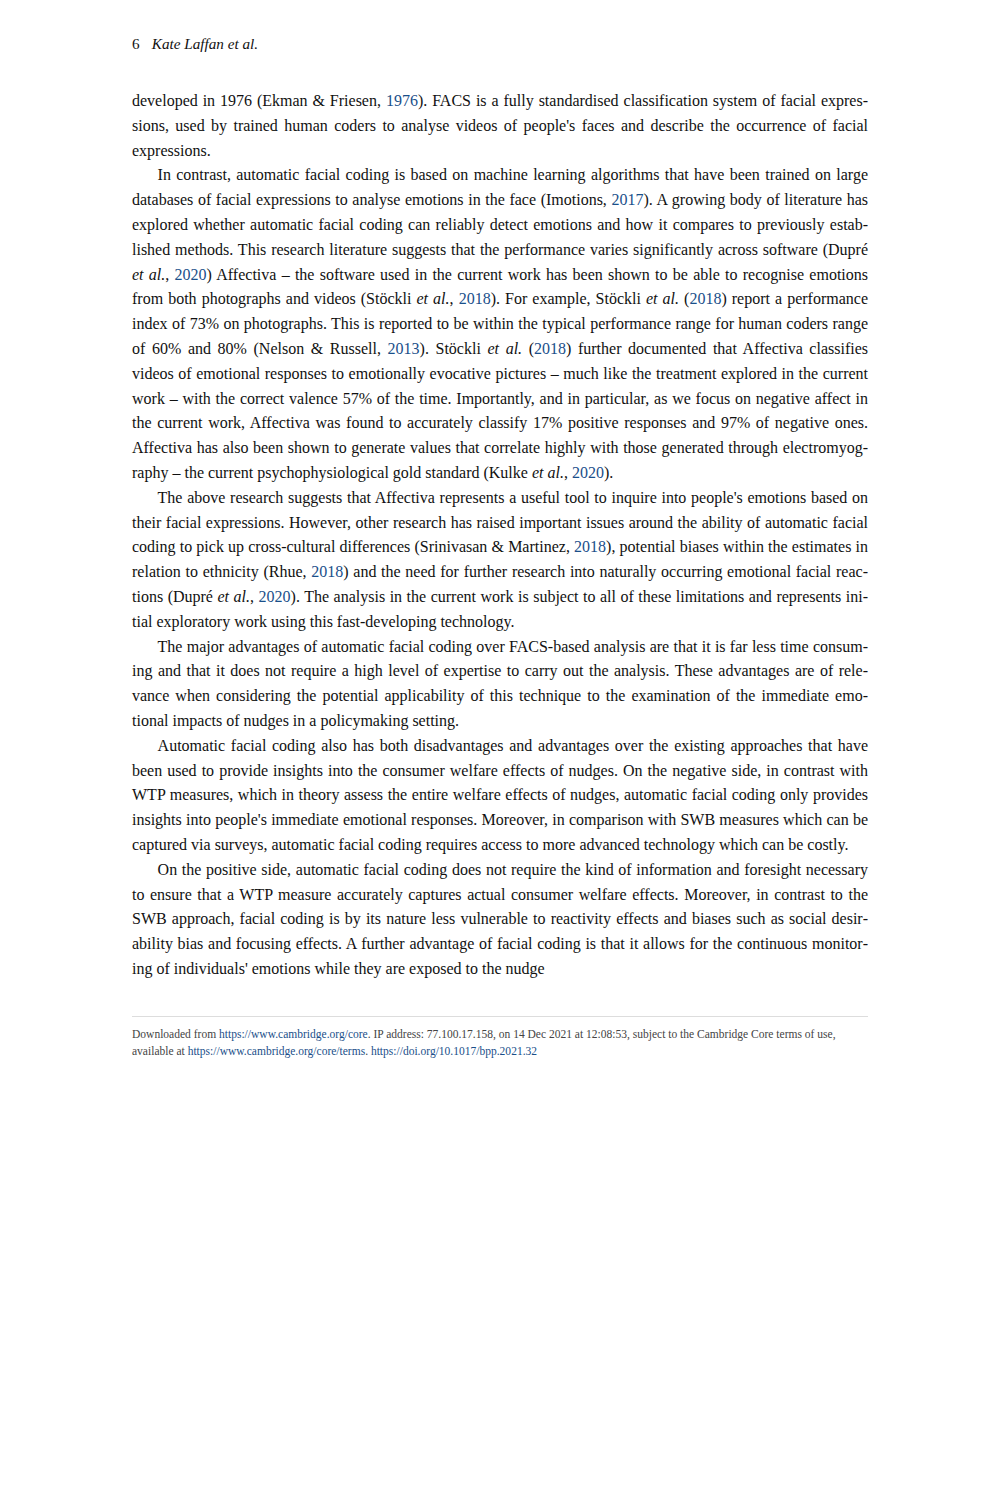6 Kate Laffan et al.
developed in 1976 (Ekman & Friesen, 1976). FACS is a fully standardised classification system of facial expressions, used by trained human coders to analyse videos of people's faces and describe the occurrence of facial expressions.
In contrast, automatic facial coding is based on machine learning algorithms that have been trained on large databases of facial expressions to analyse emotions in the face (Imotions, 2017). A growing body of literature has explored whether automatic facial coding can reliably detect emotions and how it compares to previously established methods. This research literature suggests that the performance varies significantly across software (Dupré et al., 2020) Affectiva – the software used in the current work has been shown to be able to recognise emotions from both photographs and videos (Stöckli et al., 2018). For example, Stöckli et al. (2018) report a performance index of 73% on photographs. This is reported to be within the typical performance range for human coders range of 60% and 80% (Nelson & Russell, 2013). Stöckli et al. (2018) further documented that Affectiva classifies videos of emotional responses to emotionally evocative pictures – much like the treatment explored in the current work – with the correct valence 57% of the time. Importantly, and in particular, as we focus on negative affect in the current work, Affectiva was found to accurately classify 17% positive responses and 97% of negative ones. Affectiva has also been shown to generate values that correlate highly with those generated through electromyography – the current psychophysiological gold standard (Kulke et al., 2020).
The above research suggests that Affectiva represents a useful tool to inquire into people's emotions based on their facial expressions. However, other research has raised important issues around the ability of automatic facial coding to pick up cross-cultural differences (Srinivasan & Martinez, 2018), potential biases within the estimates in relation to ethnicity (Rhue, 2018) and the need for further research into naturally occurring emotional facial reactions (Dupré et al., 2020). The analysis in the current work is subject to all of these limitations and represents initial exploratory work using this fast-developing technology.
The major advantages of automatic facial coding over FACS-based analysis are that it is far less time consuming and that it does not require a high level of expertise to carry out the analysis. These advantages are of relevance when considering the potential applicability of this technique to the examination of the immediate emotional impacts of nudges in a policymaking setting.
Automatic facial coding also has both disadvantages and advantages over the existing approaches that have been used to provide insights into the consumer welfare effects of nudges. On the negative side, in contrast with WTP measures, which in theory assess the entire welfare effects of nudges, automatic facial coding only provides insights into people's immediate emotional responses. Moreover, in comparison with SWB measures which can be captured via surveys, automatic facial coding requires access to more advanced technology which can be costly.
On the positive side, automatic facial coding does not require the kind of information and foresight necessary to ensure that a WTP measure accurately captures actual consumer welfare effects. Moreover, in contrast to the SWB approach, facial coding is by its nature less vulnerable to reactivity effects and biases such as social desirability bias and focusing effects. A further advantage of facial coding is that it allows for the continuous monitoring of individuals' emotions while they are exposed to the nudge
Downloaded from https://www.cambridge.org/core. IP address: 77.100.17.158, on 14 Dec 2021 at 12:08:53, subject to the Cambridge Core terms of use, available at https://www.cambridge.org/core/terms. https://doi.org/10.1017/bpp.2021.32